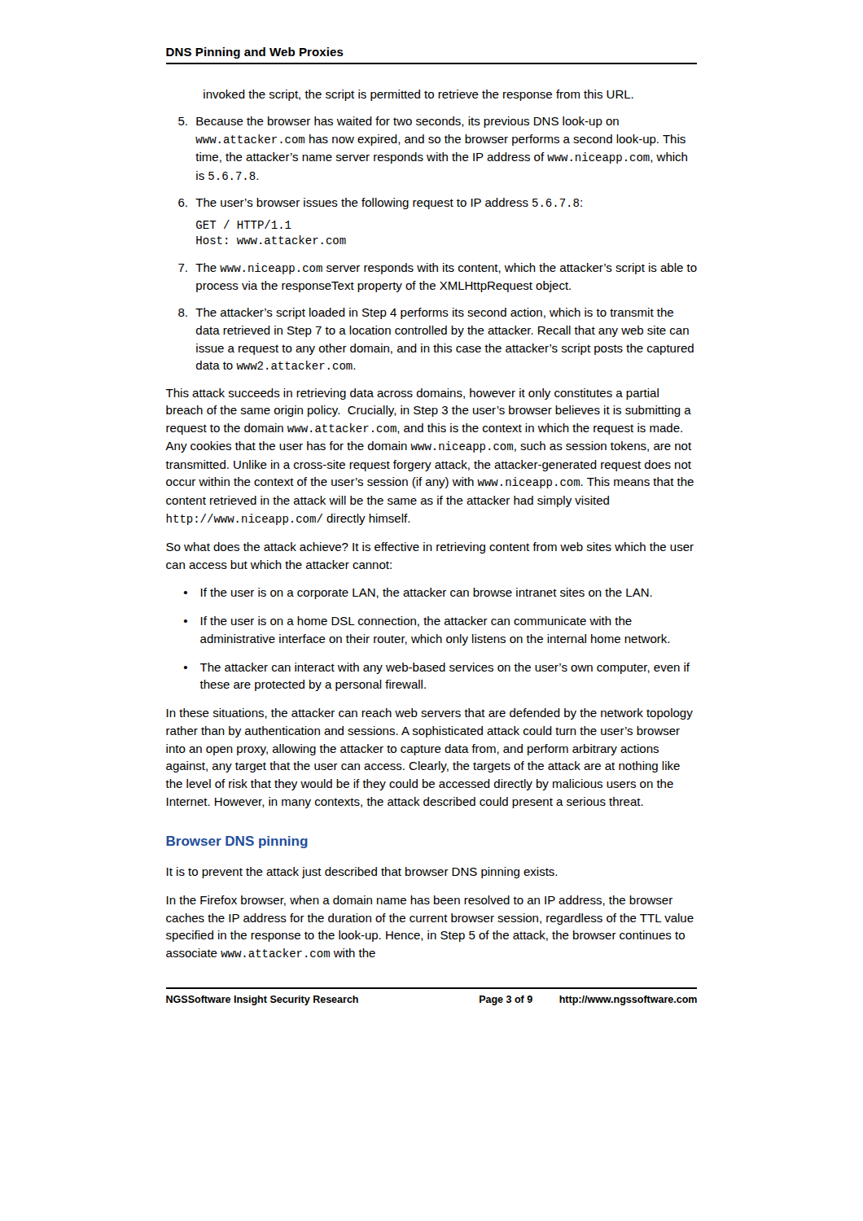DNS Pinning and Web Proxies
invoked the script, the script is permitted to retrieve the response from this URL.
Because the browser has waited for two seconds, its previous DNS look-up on www.attacker.com has now expired, and so the browser performs a second look-up. This time, the attacker’s name server responds with the IP address of www.niceapp.com, which is 5.6.7.8.
The user’s browser issues the following request to IP address 5.6.7.8:
GET / HTTP/1.1
Host: www.attacker.com
The www.niceapp.com server responds with its content, which the attacker’s script is able to process via the responseText property of the XMLHttpRequest object.
The attacker’s script loaded in Step 4 performs its second action, which is to transmit the data retrieved in Step 7 to a location controlled by the attacker. Recall that any web site can issue a request to any other domain, and in this case the attacker’s script posts the captured data to www2.attacker.com.
This attack succeeds in retrieving data across domains, however it only constitutes a partial breach of the same origin policy. Crucially, in Step 3 the user’s browser believes it is submitting a request to the domain www.attacker.com, and this is the context in which the request is made. Any cookies that the user has for the domain www.niceapp.com, such as session tokens, are not transmitted. Unlike in a cross-site request forgery attack, the attacker-generated request does not occur within the context of the user’s session (if any) with www.niceapp.com. This means that the content retrieved in the attack will be the same as if the attacker had simply visited http://www.niceapp.com/ directly himself.
So what does the attack achieve? It is effective in retrieving content from web sites which the user can access but which the attacker cannot:
If the user is on a corporate LAN, the attacker can browse intranet sites on the LAN.
If the user is on a home DSL connection, the attacker can communicate with the administrative interface on their router, which only listens on the internal home network.
The attacker can interact with any web-based services on the user’s own computer, even if these are protected by a personal firewall.
In these situations, the attacker can reach web servers that are defended by the network topology rather than by authentication and sessions. A sophisticated attack could turn the user’s browser into an open proxy, allowing the attacker to capture data from, and perform arbitrary actions against, any target that the user can access. Clearly, the targets of the attack are at nothing like the level of risk that they would be if they could be accessed directly by malicious users on the Internet. However, in many contexts, the attack described could present a serious threat.
Browser DNS pinning
It is to prevent the attack just described that browser DNS pinning exists.
In the Firefox browser, when a domain name has been resolved to an IP address, the browser caches the IP address for the duration of the current browser session, regardless of the TTL value specified in the response to the look-up. Hence, in Step 5 of the attack, the browser continues to associate www.attacker.com with the
NGSSoftware Insight Security Research
Page 3 of 9
http://www.ngssoftware.com